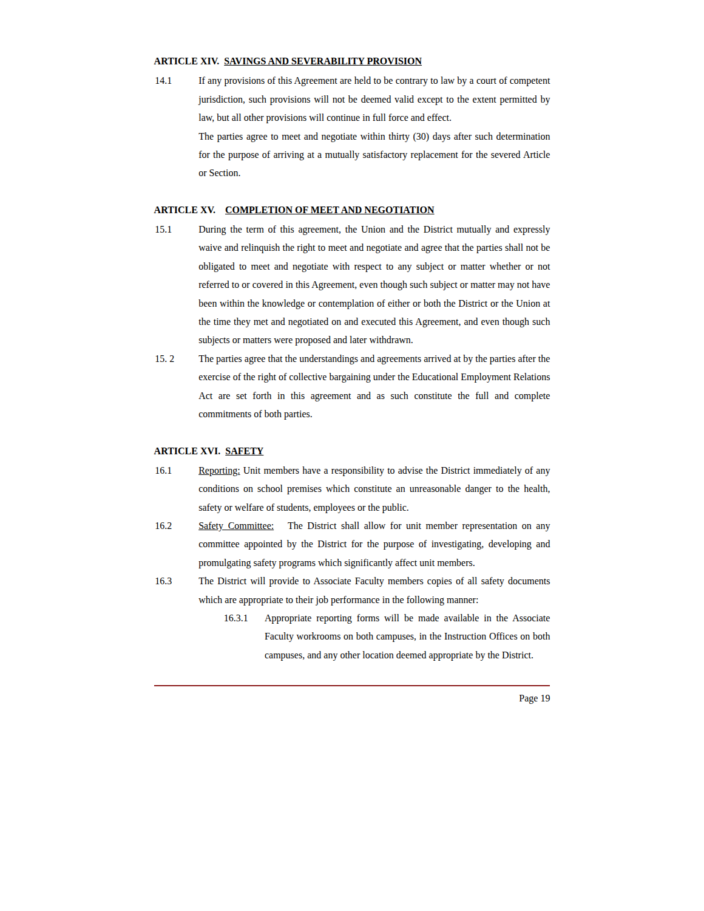ARTICLE XIV. SAVINGS AND SEVERABILITY PROVISION
14.1
If any provisions of this Agreement are held to be contrary to law by a court of competent jurisdiction, such provisions will not be deemed valid except to the extent permitted by law, but all other provisions will continue in full force and effect.
The parties agree to meet and negotiate within thirty (30) days after such determination for the purpose of arriving at a mutually satisfactory replacement for the severed Article or Section.
ARTICLE XV. COMPLETION OF MEET AND NEGOTIATION
15.1
During the term of this agreement, the Union and the District mutually and expressly waive and relinquish the right to meet and negotiate and agree that the parties shall not be obligated to meet and negotiate with respect to any subject or matter whether or not referred to or covered in this Agreement, even though such subject or matter may not have been within the knowledge or contemplation of either or both the District or the Union at the time they met and negotiated on and executed this Agreement, and even though such subjects or matters were proposed and later withdrawn.
15. 2
The parties agree that the understandings and agreements arrived at by the parties after the exercise of the right of collective bargaining under the Educational Employment Relations Act are set forth in this agreement and as such constitute the full and complete commitments of both parties.
ARTICLE XVI. SAFETY
16.1
Reporting: Unit members have a responsibility to advise the District immediately of any conditions on school premises which constitute an unreasonable danger to the health, safety or welfare of students, employees or the public.
16.2
Safety Committee: The District shall allow for unit member representation on any committee appointed by the District for the purpose of investigating, developing and promulgating safety programs which significantly affect unit members.
16.3
The District will provide to Associate Faculty members copies of all safety documents which are appropriate to their job performance in the following manner:
16.3.1
Appropriate reporting forms will be made available in the Associate Faculty workrooms on both campuses, in the Instruction Offices on both campuses, and any other location deemed appropriate by the District.
Page 19